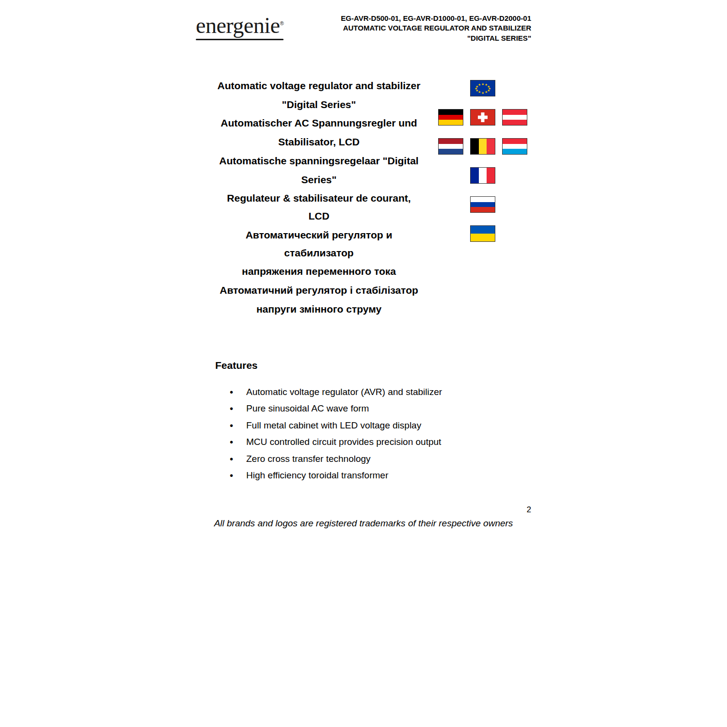energenie®
EG-AVR-D500-01, EG-AVR-D1000-01, EG-AVR-D2000-01
AUTOMATIC VOLTAGE REGULATOR AND STABILIZER
"DIGITAL SERIES"
Automatic voltage regulator and stabilizer
"Digital Series"
Automatischer AC Spannungsregler und
Stabilisator, LCD
Automatische spanningsregelaar "Digital
Series"
Regulateur & stabilisateur de courant, LCD
Автоматический регулятор и стабилизатор
напряжения переменного тока
Автоматичний регулятор і стабілізатор
напруги змінного струму
★ ★ ★ ★ ★ ★ ★ ★ ★ ★ ★ ★
Features
Automatic voltage regulator (AVR) and stabilizer
Pure sinusoidal AC wave form
Full metal cabinet with LED voltage display
MCU controlled circuit provides precision output
Zero cross transfer technology
High efficiency toroidal transformer
2
All brands and logos are registered trademarks of their respective owners